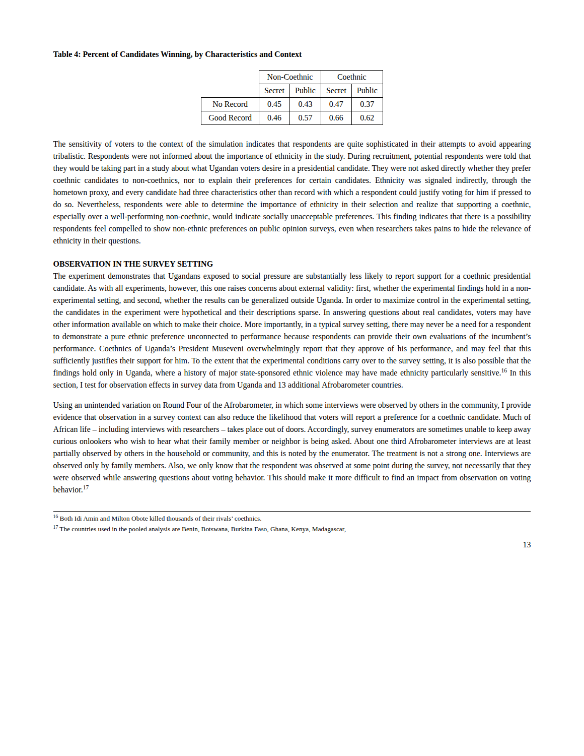Table 4: Percent of Candidates Winning, by Characteristics and Context
| | Non-Coethnic | Coethnic |
| | Secret | Public | Secret | Public |
| No Record | 0.45 | 0.43 | 0.47 | 0.37 |
| Good Record | 0.46 | 0.57 | 0.66 | 0.62 |
The sensitivity of voters to the context of the simulation indicates that respondents are quite sophisticated in their attempts to avoid appearing tribalistic. Respondents were not informed about the importance of ethnicity in the study. During recruitment, potential respondents were told that they would be taking part in a study about what Ugandan voters desire in a presidential candidate. They were not asked directly whether they prefer coethnic candidates to non-coethnics, nor to explain their preferences for certain candidates. Ethnicity was signaled indirectly, through the hometown proxy, and every candidate had three characteristics other than record with which a respondent could justify voting for him if pressed to do so. Nevertheless, respondents were able to determine the importance of ethnicity in their selection and realize that supporting a coethnic, especially over a well-performing non-coethnic, would indicate socially unacceptable preferences. This finding indicates that there is a possibility respondents feel compelled to show non-ethnic preferences on public opinion surveys, even when researchers takes pains to hide the relevance of ethnicity in their questions.
Observation in the Survey Setting
The experiment demonstrates that Ugandans exposed to social pressure are substantially less likely to report support for a coethnic presidential candidate. As with all experiments, however, this one raises concerns about external validity: first, whether the experimental findings hold in a non-experimental setting, and second, whether the results can be generalized outside Uganda. In order to maximize control in the experimental setting, the candidates in the experiment were hypothetical and their descriptions sparse. In answering questions about real candidates, voters may have other information available on which to make their choice. More importantly, in a typical survey setting, there may never be a need for a respondent to demonstrate a pure ethnic preference unconnected to performance because respondents can provide their own evaluations of the incumbent’s performance. Coethnics of Uganda’s President Museveni overwhelmingly report that they approve of his performance, and may feel that this sufficiently justifies their support for him. To the extent that the experimental conditions carry over to the survey setting, it is also possible that the findings hold only in Uganda, where a history of major state-sponsored ethnic violence may have made ethnicity particularly sensitive.16 In this section, I test for observation effects in survey data from Uganda and 13 additional Afrobarometer countries.
Using an unintended variation on Round Four of the Afrobarometer, in which some interviews were observed by others in the community, I provide evidence that observation in a survey context can also reduce the likelihood that voters will report a preference for a coethnic candidate. Much of African life – including interviews with researchers – takes place out of doors. Accordingly, survey enumerators are sometimes unable to keep away curious onlookers who wish to hear what their family member or neighbor is being asked. About one third Afrobarometer interviews are at least partially observed by others in the household or community, and this is noted by the enumerator. The treatment is not a strong one. Interviews are observed only by family members. Also, we only know that the respondent was observed at some point during the survey, not necessarily that they were observed while answering questions about voting behavior. This should make it more difficult to find an impact from observation on voting behavior.17
16 Both Idi Amin and Milton Obote killed thousands of their rivals’ coethnics.
17 The countries used in the pooled analysis are Benin, Botswana, Burkina Faso, Ghana, Kenya, Madagascar,
13